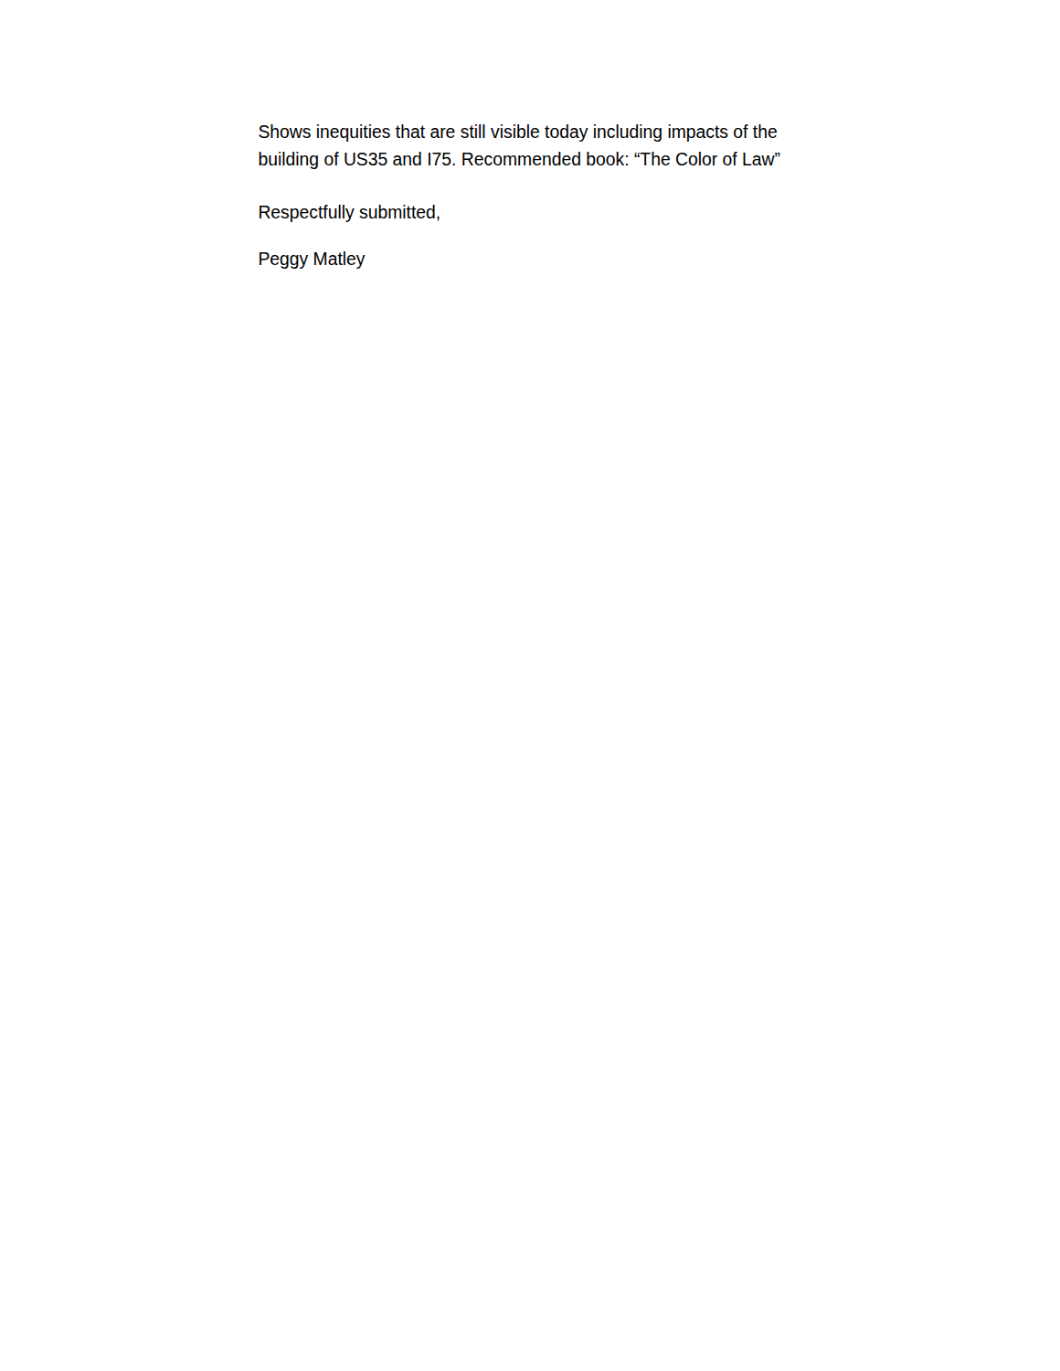Shows inequities that are still visible today including impacts of the building of US35 and I75. Recommended book: “The Color of Law”
Respectfully submitted,
Peggy Matley